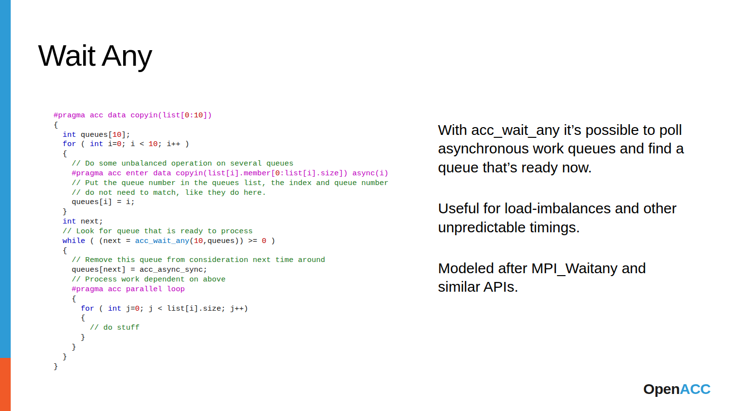Wait Any
#pragma acc data copyin(list[0:10])
{
  int queues[10];
  for ( int i=0; i < 10; i++ )
  {
    // Do some unbalanced operation on several queues
    #pragma acc enter data copyin(list[i].member[0:list[i].size]) async(i)
    // Put the queue number in the queues list, the index and queue number
    // do not need to match, like they do here.
    queues[i] = i;
  }
  int next;
  // Look for queue that is ready to process
  while ( (next = acc_wait_any(10,queues)) >= 0 )
  {
    // Remove this queue from consideration next time around
    queues[next] = acc_async_sync;
    // Process work dependent on above
    #pragma acc parallel loop
    {
      for ( int j=0; j < list[i].size; j++)
      {
        // do stuff
      }
    }
  }
}
With acc_wait_any it’s possible to poll asynchronous work queues and find a queue that’s ready now.
Useful for load-imbalances and other unpredictable timings.
Modeled after MPI_Waitany and similar APIs.
OpenACC